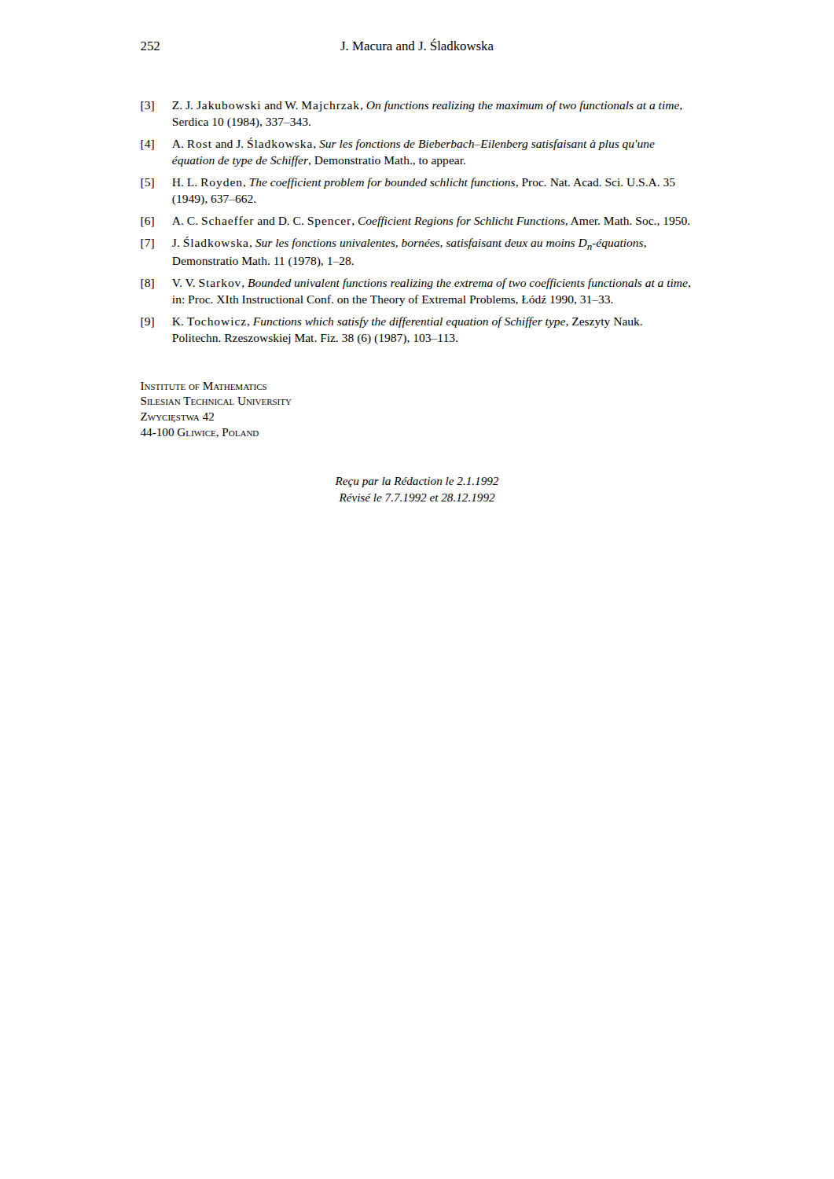252 J. Macura and J. Śladkowska
[3] Z. J. Jakubowski and W. Majchrzak, On functions realizing the maximum of two functionals at a time, Serdica 10 (1984), 337–343.
[4] A. Rost and J. Śladkowska, Sur les fonctions de Bieberbach–Eilenberg satisfaisant à plus qu'une équation de type de Schiffer, Demonstratio Math., to appear.
[5] H. L. Royden, The coefficient problem for bounded schlicht functions, Proc. Nat. Acad. Sci. U.S.A. 35 (1949), 637–662.
[6] A. C. Schaeffer and D. C. Spencer, Coefficient Regions for Schlicht Functions, Amer. Math. Soc., 1950.
[7] J. Śladkowska, Sur les fonctions univalentes, bornées, satisfaisant deux au moins Dn-équations, Demonstratio Math. 11 (1978), 1–28.
[8] V. V. Starkov, Bounded univalent functions realizing the extrema of two coefficients functionals at a time, in: Proc. XIth Instructional Conf. on the Theory of Extremal Problems, Łódź 1990, 31–33.
[9] K. Tochowicz, Functions which satisfy the differential equation of Schiffer type, Zeszyty Nauk. Politechn. Rzeszowskiej Mat. Fiz. 38 (6) (1987), 103–113.
Institute of Mathematics
Silesian Technical University
Zwycięstwa 42
44-100 Gliwice, Poland
Reçu par la Rédaction le 2.1.1992
Révisé le 7.7.1992 et 28.12.1992